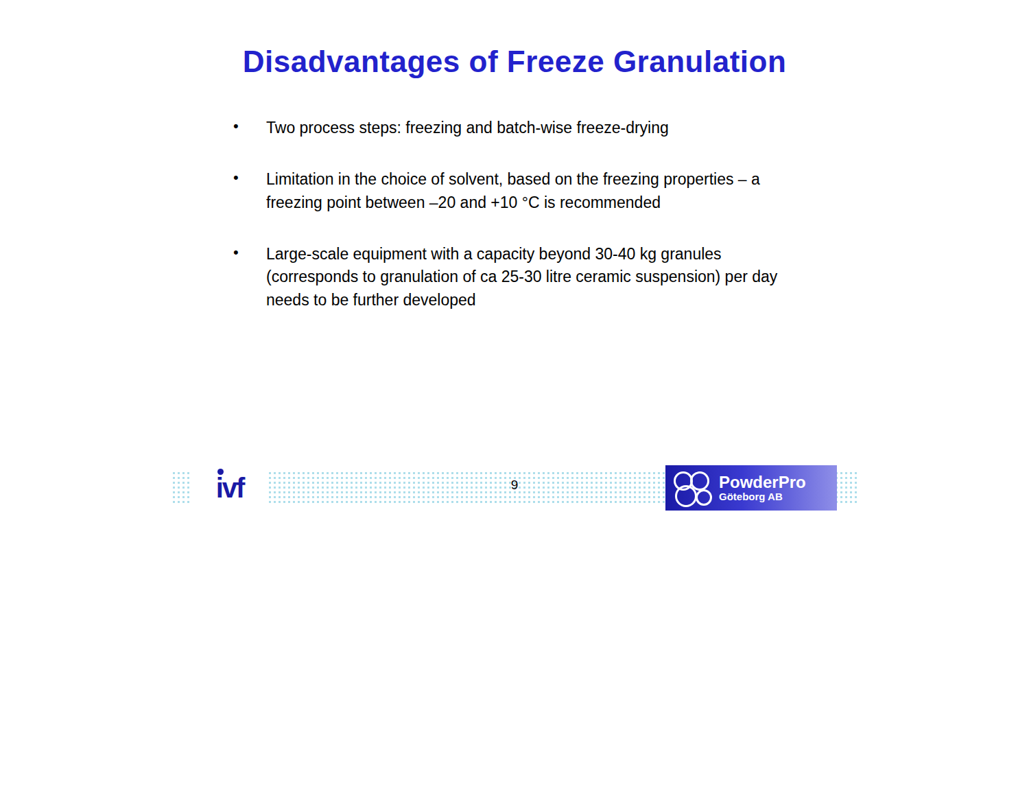Disadvantages of Freeze Granulation
Two process steps: freezing and batch-wise freeze-drying
Limitation in the choice of solvent, based on the freezing properties – a freezing point between –20 and +10 °C is recommended
Large-scale equipment with a capacity beyond 30-40 kg granules (corresponds to granulation of ca 25-30 litre ceramic suspension) per day needs to be further developed
9
ivf
PowderPro
Göteborg AB